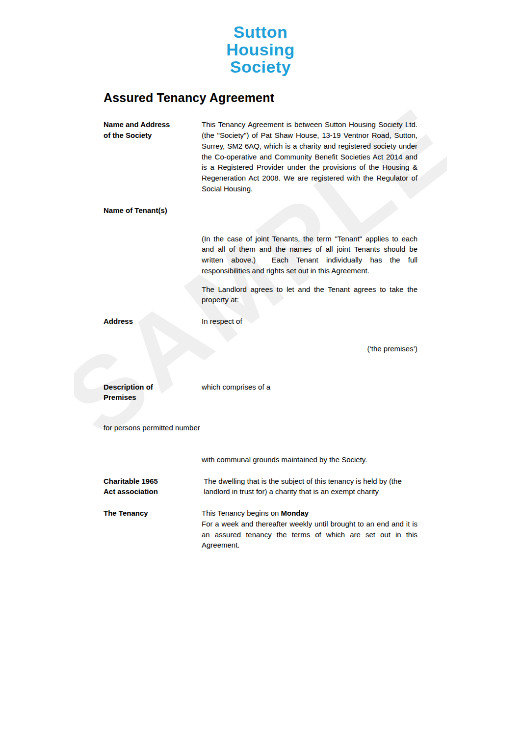SAMPLE
Sutton
Housing
Society
Assured Tenancy Agreement
Name and Address
of the Society
This Tenancy Agreement is between Sutton Housing Society Ltd. (the "Society") of Pat Shaw House, 13-19 Ventnor Road, Sutton, Surrey, SM2 6AQ, which is a charity and registered society under the Co-operative and Community Benefit Societies Act 2014 and is a Registered Provider under the provisions of the Housing & Regeneration Act 2008. We are registered with the Regulator of Social Housing.
Name of Tenant(s)
(In the case of joint Tenants, the term "Tenant" applies to each and all of them and the names of all joint Tenants should be written above.) Each Tenant individually has the full responsibilities and rights set out in this Agreement.
The Landlord agrees to let and the Tenant agrees to take the property at:
Address
In respect of
(‘the premises’)
Description of
Premises
which comprises of a
for persons permitted number
with communal grounds maintained by the Society.
Charitable 1965
Act association
The dwelling that is the subject of this tenancy is held by (the
landlord in trust for) a charity that is an exempt charity
The Tenancy
This Tenancy begins on Monday
For a week and thereafter weekly until brought to an end and it is an assured tenancy the terms of which are set out in this Agreement.